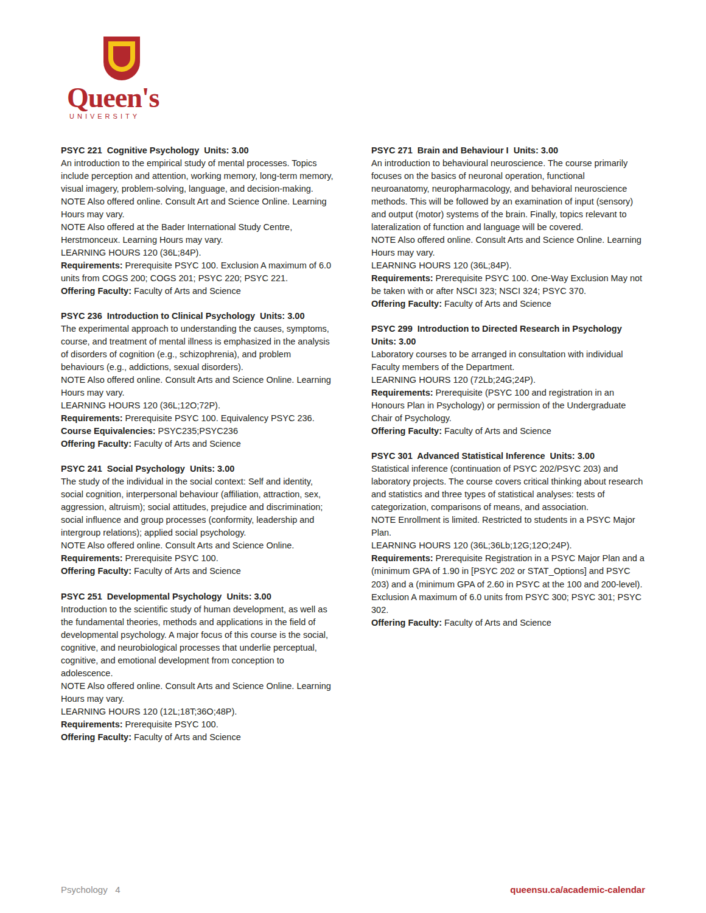Queen'sUNIVERSITY
PSYC 221 Cognitive Psychology Units: 3.00
An introduction to the empirical study of mental processes. Topics include perception and attention, working memory, long-term memory, visual imagery, problem-solving, language, and decision-making.
NOTE Also offered online. Consult Art and Science Online. Learning Hours may vary.
NOTE Also offered at the Bader International Study Centre, Herstmonceux. Learning Hours may vary.
LEARNING HOURS 120 (36L;84P).
Requirements: Prerequisite PSYC 100. Exclusion A maximum of 6.0 units from COGS 200; COGS 201; PSYC 220; PSYC 221.
Offering Faculty: Faculty of Arts and Science
PSYC 236 Introduction to Clinical Psychology Units: 3.00
The experimental approach to understanding the causes, symptoms, course, and treatment of mental illness is emphasized in the analysis of disorders of cognition (e.g., schizophrenia), and problem behaviours (e.g., addictions, sexual disorders).
NOTE Also offered online. Consult Arts and Science Online. Learning Hours may vary.
LEARNING HOURS 120 (36L;12O;72P).
Requirements: Prerequisite PSYC 100. Equivalency PSYC 236.
Course Equivalencies: PSYC235;PSYC236
Offering Faculty: Faculty of Arts and Science
PSYC 241 Social Psychology Units: 3.00
The study of the individual in the social context: Self and identity, social cognition, interpersonal behaviour (affiliation, attraction, sex, aggression, altruism); social attitudes, prejudice and discrimination; social influence and group processes (conformity, leadership and intergroup relations); applied social psychology.
NOTE Also offered online. Consult Arts and Science Online.
Requirements: Prerequisite PSYC 100.
Offering Faculty: Faculty of Arts and Science
PSYC 251 Developmental Psychology Units: 3.00
Introduction to the scientific study of human development, as well as the fundamental theories, methods and applications in the field of developmental psychology. A major focus of this course is the social, cognitive, and neurobiological processes that underlie perceptual, cognitive, and emotional development from conception to adolescence.
NOTE Also offered online. Consult Arts and Science Online. Learning Hours may vary.
LEARNING HOURS 120 (12L;18T;36O;48P).
Requirements: Prerequisite PSYC 100.
Offering Faculty: Faculty of Arts and Science
PSYC 271 Brain and Behaviour I Units: 3.00
An introduction to behavioural neuroscience. The course primarily focuses on the basics of neuronal operation, functional neuroanatomy, neuropharmacology, and behavioral neuroscience methods. This will be followed by an examination of input (sensory) and output (motor) systems of the brain. Finally, topics relevant to lateralization of function and language will be covered.
NOTE Also offered online. Consult Arts and Science Online. Learning Hours may vary.
LEARNING HOURS 120 (36L;84P).
Requirements: Prerequisite PSYC 100. One-Way Exclusion May not be taken with or after NSCI 323; NSCI 324; PSYC 370.
Offering Faculty: Faculty of Arts and Science
PSYC 299 Introduction to Directed Research in Psychology Units: 3.00
Laboratory courses to be arranged in consultation with individual Faculty members of the Department.
LEARNING HOURS 120 (72Lb;24G;24P).
Requirements: Prerequisite (PSYC 100 and registration in an Honours Plan in Psychology) or permission of the Undergraduate Chair of Psychology.
Offering Faculty: Faculty of Arts and Science
PSYC 301 Advanced Statistical Inference Units: 3.00
Statistical inference (continuation of PSYC 202/PSYC 203) and laboratory projects. The course covers critical thinking about research and statistics and three types of statistical analyses: tests of categorization, comparisons of means, and association.
NOTE Enrollment is limited. Restricted to students in a PSYC Major Plan.
LEARNING HOURS 120 (36L;36Lb;12G;12O;24P).
Requirements: Prerequisite Registration in a PSYC Major Plan and a (minimum GPA of 1.90 in [PSYC 202 or STAT_Options] and PSYC 203) and a (minimum GPA of 2.60 in PSYC at the 100 and 200-level). Exclusion A maximum of 6.0 units from PSYC 300; PSYC 301; PSYC 302.
Offering Faculty: Faculty of Arts and Science
Psychology 4
queensu.ca/academic-calendar